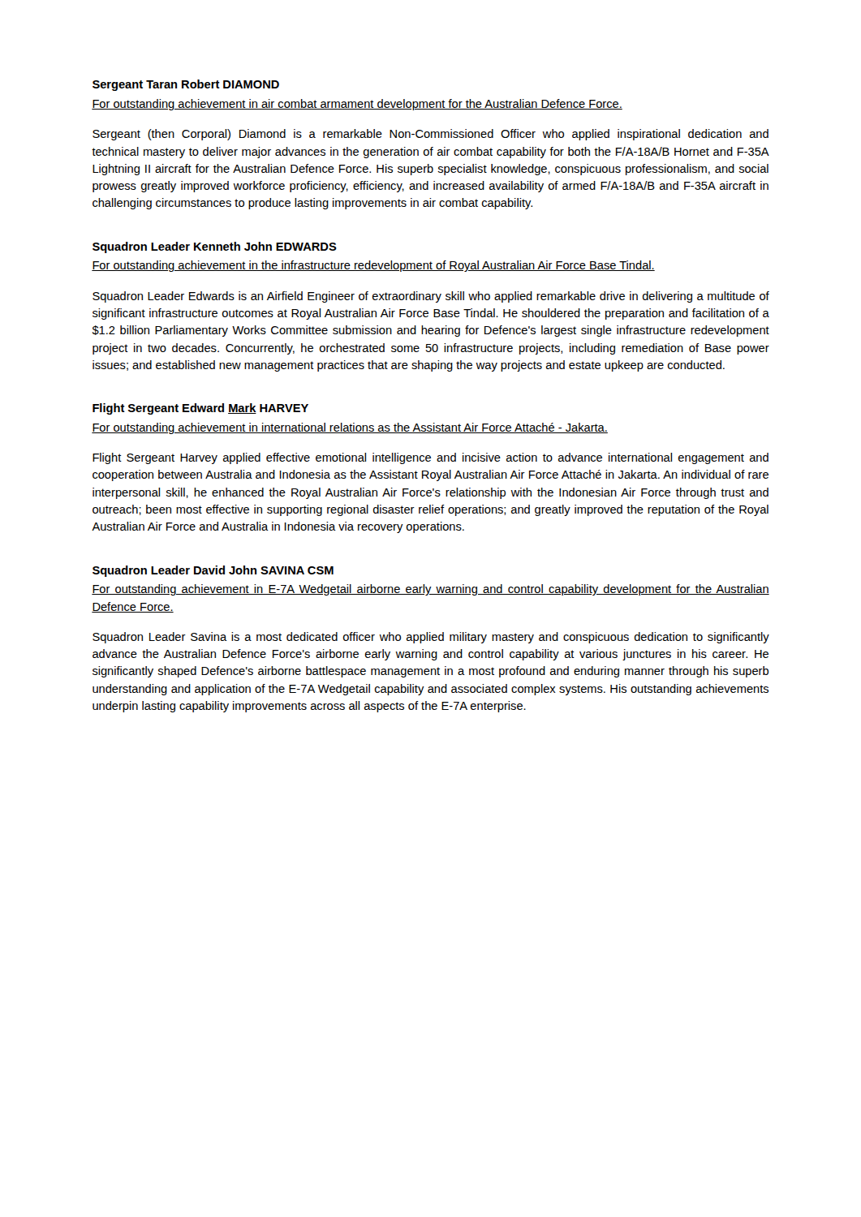Sergeant Taran Robert DIAMOND
For outstanding achievement in air combat armament development for the Australian Defence Force.
Sergeant (then Corporal) Diamond is a remarkable Non-Commissioned Officer who applied inspirational dedication and technical mastery to deliver major advances in the generation of air combat capability for both the F/A-18A/B Hornet and F-35A Lightning II aircraft for the Australian Defence Force. His superb specialist knowledge, conspicuous professionalism, and social prowess greatly improved workforce proficiency, efficiency, and increased availability of armed F/A-18A/B and F-35A aircraft in challenging circumstances to produce lasting improvements in air combat capability.
Squadron Leader Kenneth John EDWARDS
For outstanding achievement in the infrastructure redevelopment of Royal Australian Air Force Base Tindal.
Squadron Leader Edwards is an Airfield Engineer of extraordinary skill who applied remarkable drive in delivering a multitude of significant infrastructure outcomes at Royal Australian Air Force Base Tindal. He shouldered the preparation and facilitation of a $1.2 billion Parliamentary Works Committee submission and hearing for Defence's largest single infrastructure redevelopment project in two decades. Concurrently, he orchestrated some 50 infrastructure projects, including remediation of Base power issues; and established new management practices that are shaping the way projects and estate upkeep are conducted.
Flight Sergeant Edward Mark HARVEY
For outstanding achievement in international relations as the Assistant Air Force Attaché - Jakarta.
Flight Sergeant Harvey applied effective emotional intelligence and incisive action to advance international engagement and cooperation between Australia and Indonesia as the Assistant Royal Australian Air Force Attaché in Jakarta. An individual of rare interpersonal skill, he enhanced the Royal Australian Air Force's relationship with the Indonesian Air Force through trust and outreach; been most effective in supporting regional disaster relief operations; and greatly improved the reputation of the Royal Australian Air Force and Australia in Indonesia via recovery operations.
Squadron Leader David John SAVINA CSM
For outstanding achievement in E-7A Wedgetail airborne early warning and control capability development for the Australian Defence Force.
Squadron Leader Savina is a most dedicated officer who applied military mastery and conspicuous dedication to significantly advance the Australian Defence Force's airborne early warning and control capability at various junctures in his career. He significantly shaped Defence's airborne battlespace management in a most profound and enduring manner through his superb understanding and application of the E-7A Wedgetail capability and associated complex systems. His outstanding achievements underpin lasting capability improvements across all aspects of the E-7A enterprise.